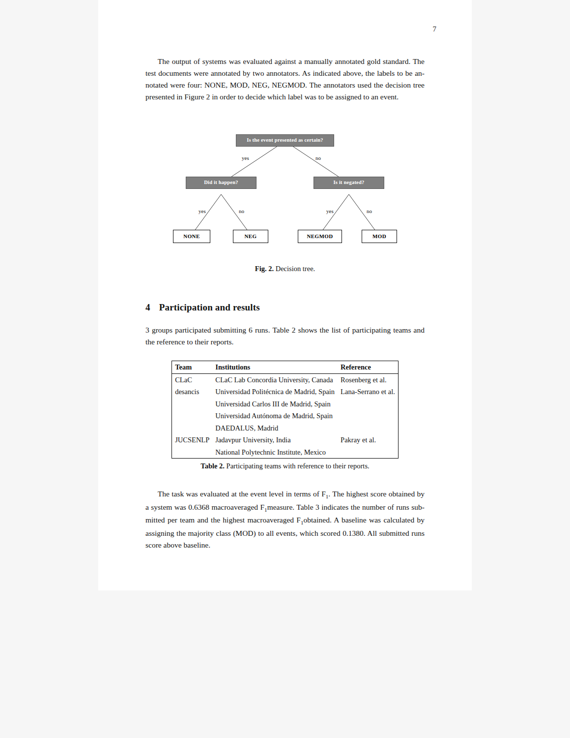7
The output of systems was evaluated against a manually annotated gold standard. The test documents were annotated by two annotators. As indicated above, the labels to be annotated were four: NONE, MOD, NEG, NEGMOD. The annotators used the decision tree presented in Figure 2 in order to decide which label was to be assigned to an event.
Is the event presented as certain?
yes
no
Did it happen?
Is it negated?
yes
no
yes
no
NONE
NEG
NEGMOD
MOD
Fig. 2. Decision tree.
4 Participation and results
3 groups participated submitting 6 runs. Table 2 shows the list of participating teams and the reference to their reports.
| Team | Institutions | Reference |
| --- | --- | --- |
| CLaC | CLaC Lab Concordia University, Canada | Rosenberg et al. |
| desancis | Universidad Politécnica de Madrid, Spain | Lana-Serrano et al. |
| | Universidad Carlos III de Madrid, Spain | |
| | Universidad Autónoma de Madrid, Spain | |
| | DAEDALUS, Madrid | |
| JUCSENLP | Jadavpur University, India | Pakray et al. |
| | National Polytechnic Institute, Mexico | |
Table 2. Participating teams with reference to their reports.
The task was evaluated at the event level in terms of F1. The highest score obtained by a system was 0.6368 macroaveraged F1measure. Table 3 indicates the number of runs submitted per team and the highest macroaveraged F1obtained. A baseline was calculated by assigning the majority class (MOD) to all events, which scored 0.1380. All submitted runs score above baseline.